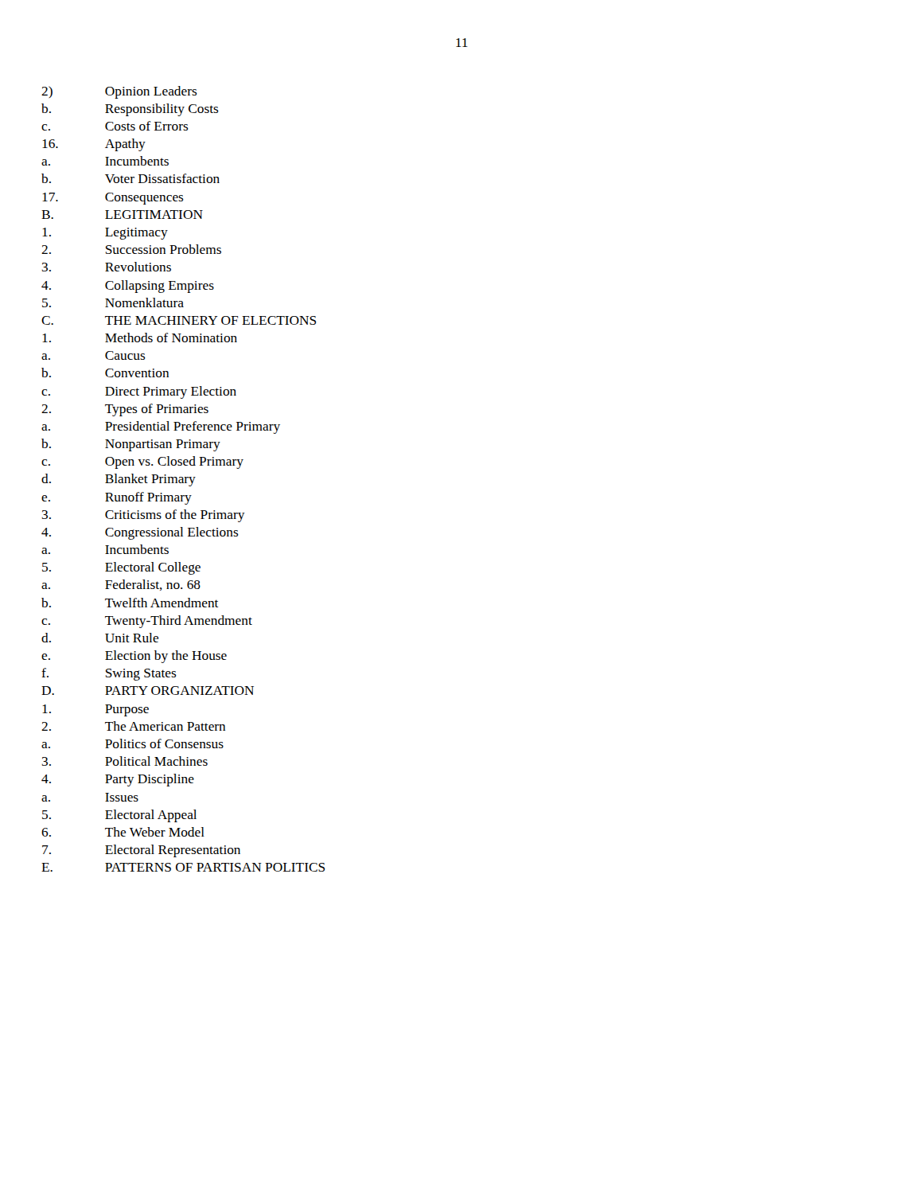11
2) Opinion Leaders
b. Responsibility Costs
c. Costs of Errors
16. Apathy
a. Incumbents
b. Voter Dissatisfaction
17. Consequences
B. LEGITIMATION
1. Legitimacy
2. Succession Problems
3. Revolutions
4. Collapsing Empires
5. Nomenklatura
C. THE MACHINERY OF ELECTIONS
1. Methods of Nomination
a. Caucus
b. Convention
c. Direct Primary Election
2. Types of Primaries
a. Presidential Preference Primary
b. Nonpartisan Primary
c. Open vs. Closed Primary
d. Blanket Primary
e. Runoff Primary
3. Criticisms of the Primary
4. Congressional Elections
a. Incumbents
5. Electoral College
a. Federalist, no. 68
b. Twelfth Amendment
c. Twenty-Third Amendment
d. Unit Rule
e. Election by the House
f. Swing States
D. PARTY ORGANIZATION
1. Purpose
2. The American Pattern
a. Politics of Consensus
3. Political Machines
4. Party Discipline
a. Issues
5. Electoral Appeal
6. The Weber Model
7. Electoral Representation
E. PATTERNS OF PARTISAN POLITICS